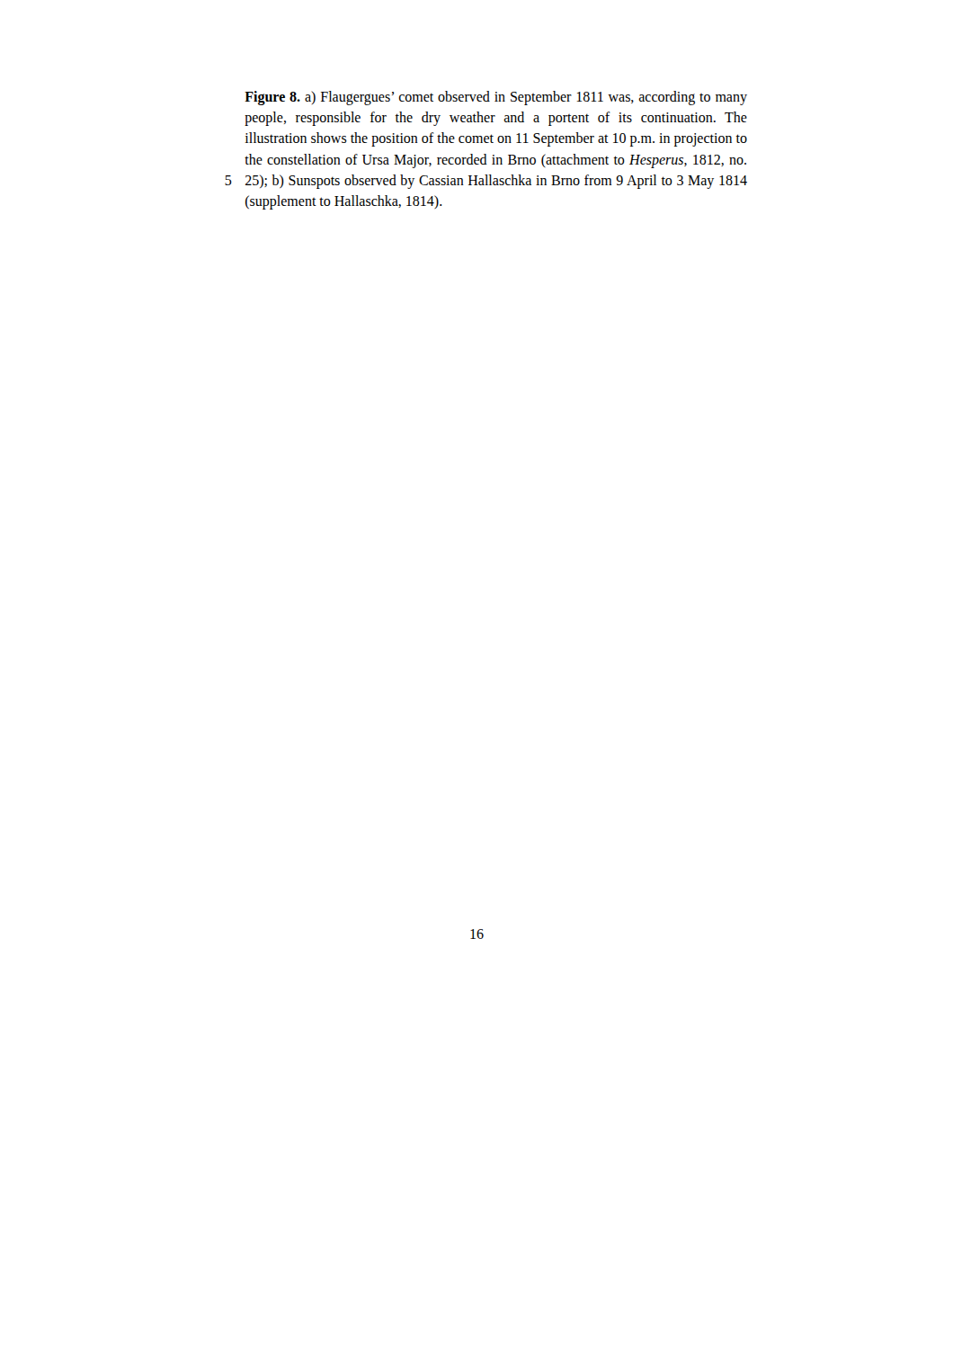5
Figure 8. a) Flaugergues’ comet observed in September 1811 was, according to many people, responsible for the dry weather and a portent of its continuation. The illustration shows the position of the comet on 11 September at 10 p.m. in projection to the constellation of Ursa Major, recorded in Brno (attachment to Hesperus, 1812, no. 25); b) Sunspots observed by Cassian Hallaschka in Brno from 9 April to 3 May 1814 (supplement to Hallaschka, 1814).
16